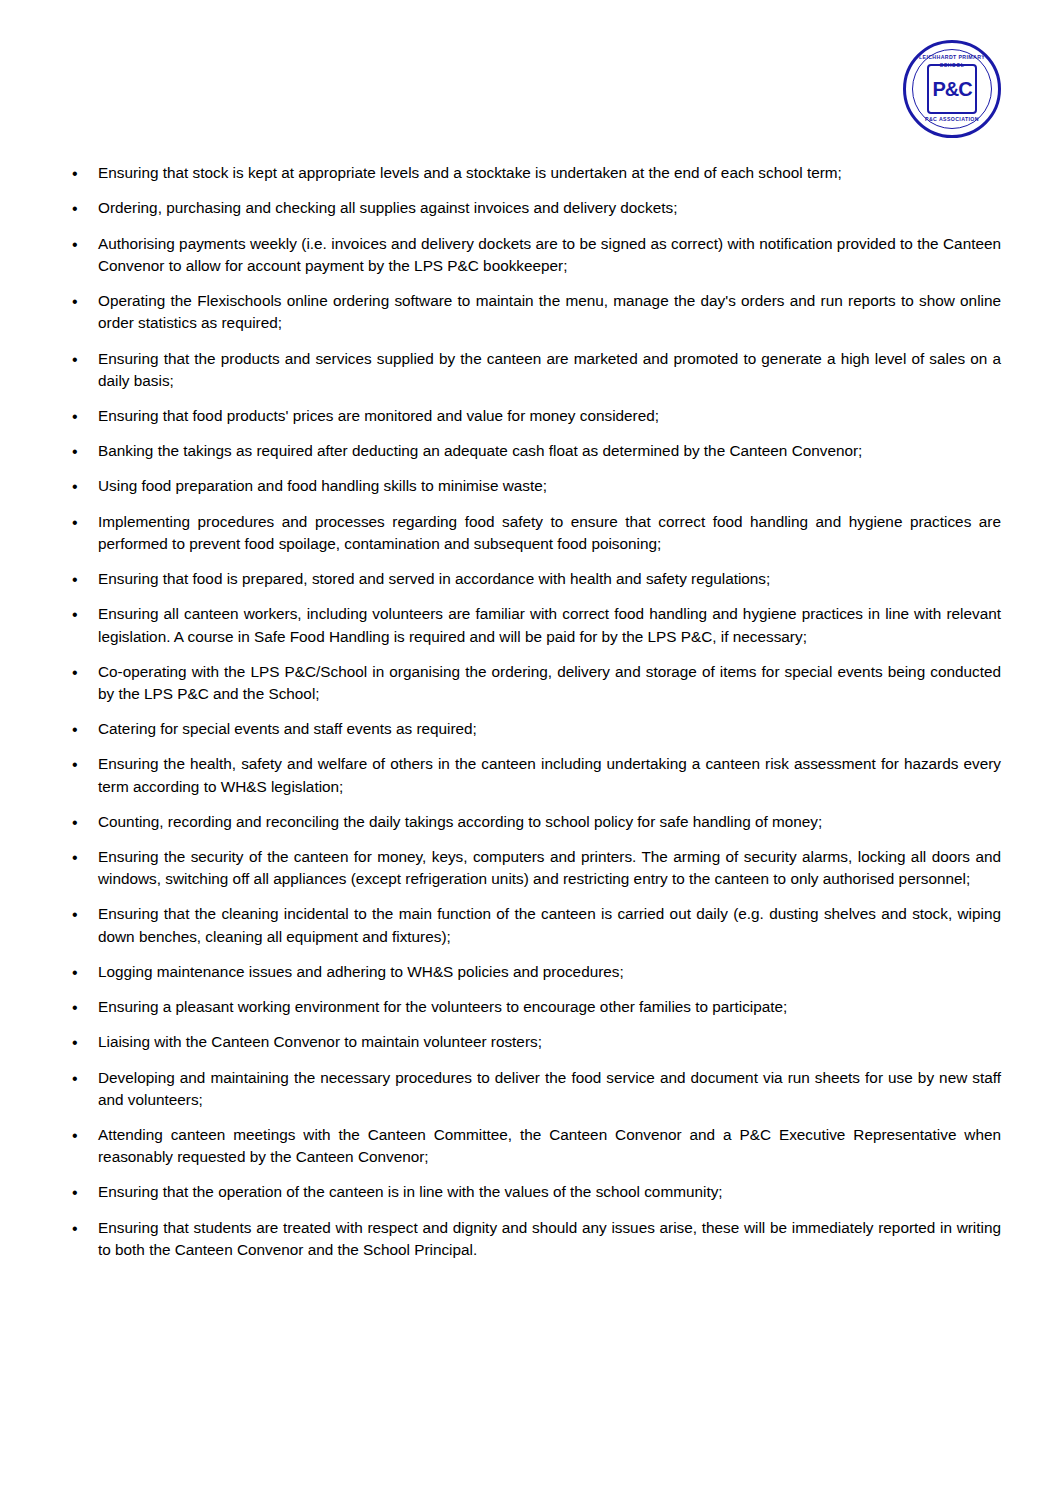LEICHHARDT PRIMARY SCHOOL
P&C
P&C ASSOCIATION
Ensuring that stock is kept at appropriate levels and a stocktake is undertaken at the end of each school term;
Ordering, purchasing and checking all supplies against invoices and delivery dockets;
Authorising payments weekly (i.e. invoices and delivery dockets are to be signed as correct) with notification provided to the Canteen Convenor to allow for account payment by the LPS P&C bookkeeper;
Operating the Flexischools online ordering software to maintain the menu, manage the day's orders and run reports to show online order statistics as required;
Ensuring that the products and services supplied by the canteen are marketed and promoted to generate a high level of sales on a daily basis;
Ensuring that food products' prices are monitored and value for money considered;
Banking the takings as required after deducting an adequate cash float as determined by the Canteen Convenor;
Using food preparation and food handling skills to minimise waste;
Implementing procedures and processes regarding food safety to ensure that correct food handling and hygiene practices are performed to prevent food spoilage, contamination and subsequent food poisoning;
Ensuring that food is prepared, stored and served in accordance with health and safety regulations;
Ensuring all canteen workers, including volunteers are familiar with correct food handling and hygiene practices in line with relevant legislation. A course in Safe Food Handling is required and will be paid for by the LPS P&C, if necessary;
Co-operating with the LPS P&C/School in organising the ordering, delivery and storage of items for special events being conducted by the LPS P&C and the School;
Catering for special events and staff events as required;
Ensuring the health, safety and welfare of others in the canteen including undertaking a canteen risk assessment for hazards every term according to WH&S legislation;
Counting, recording and reconciling the daily takings according to school policy for safe handling of money;
Ensuring the security of the canteen for money, keys, computers and printers. The arming of security alarms, locking all doors and windows, switching off all appliances (except refrigeration units) and restricting entry to the canteen to only authorised personnel;
Ensuring that the cleaning incidental to the main function of the canteen is carried out daily (e.g. dusting shelves and stock, wiping down benches, cleaning all equipment and fixtures);
Logging maintenance issues and adhering to WH&S policies and procedures;
Ensuring a pleasant working environment for the volunteers to encourage other families to participate;
Liaising with the Canteen Convenor to maintain volunteer rosters;
Developing and maintaining the necessary procedures to deliver the food service and document via run sheets for use by new staff and volunteers;
Attending canteen meetings with the Canteen Committee, the Canteen Convenor and a P&C Executive Representative when reasonably requested by the Canteen Convenor;
Ensuring that the operation of the canteen is in line with the values of the school community;
Ensuring that students are treated with respect and dignity and should any issues arise, these will be immediately reported in writing to both the Canteen Convenor and the School Principal.